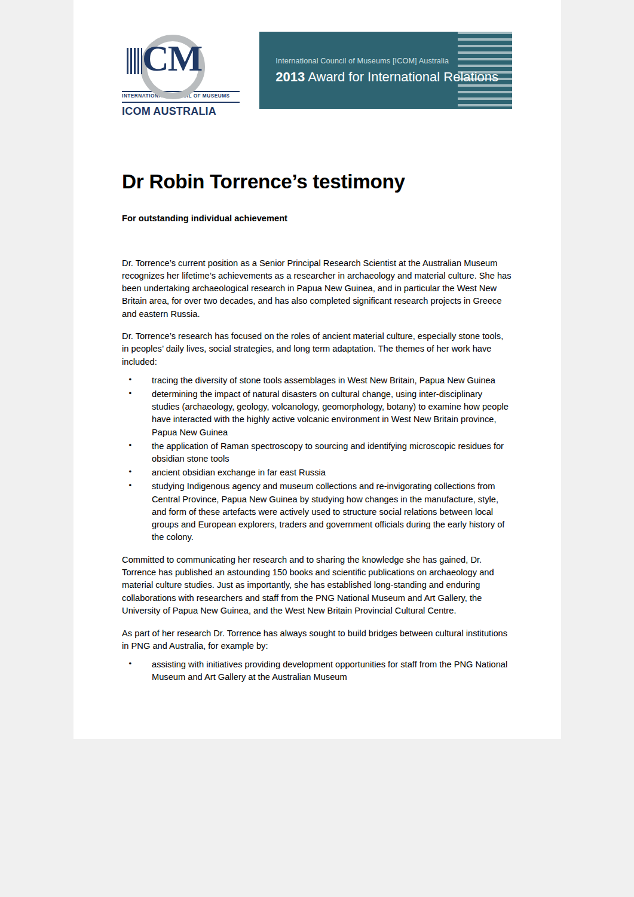CM
INTERNATIONAL COUNCIL OF MUSEUMS
ICOM AUSTRALIA
International Council of Museums [ICOM] Australia
2013 Award for International Relations
Dr Robin Torrence’s testimony
For outstanding individual achievement
Dr. Torrence’s current position as a Senior Principal Research Scientist at the Australian Museum recognizes her lifetime’s achievements as a researcher in archaeology and material culture. She has been undertaking archaeological research in Papua New Guinea, and in particular the West New Britain area, for over two decades, and has also completed significant research projects in Greece and eastern Russia.
Dr. Torrence’s research has focused on the roles of ancient material culture, especially stone tools, in peoples’ daily lives, social strategies, and long term adaptation. The themes of her work have included:
tracing the diversity of stone tools assemblages in West New Britain, Papua New Guinea
determining the impact of natural disasters on cultural change, using inter-disciplinary studies (archaeology, geology, volcanology, geomorphology, botany) to examine how people have interacted with the highly active volcanic environment in West New Britain province, Papua New Guinea
the application of Raman spectroscopy to sourcing and identifying microscopic residues for obsidian stone tools
ancient obsidian exchange in far east Russia
studying Indigenous agency and museum collections and re-invigorating collections from Central Province, Papua New Guinea by studying how changes in the manufacture, style, and form of these artefacts were actively used to structure social relations between local groups and European explorers, traders and government officials during the early history of the colony.
Committed to communicating her research and to sharing the knowledge she has gained, Dr. Torrence has published an astounding 150 books and scientific publications on archaeology and material culture studies. Just as importantly, she has established long-standing and enduring collaborations with researchers and staff from the PNG National Museum and Art Gallery, the University of Papua New Guinea, and the West New Britain Provincial Cultural Centre.
As part of her research Dr. Torrence has always sought to build bridges between cultural institutions in PNG and Australia, for example by:
assisting with initiatives providing development opportunities for staff from the PNG National Museum and Art Gallery at the Australian Museum